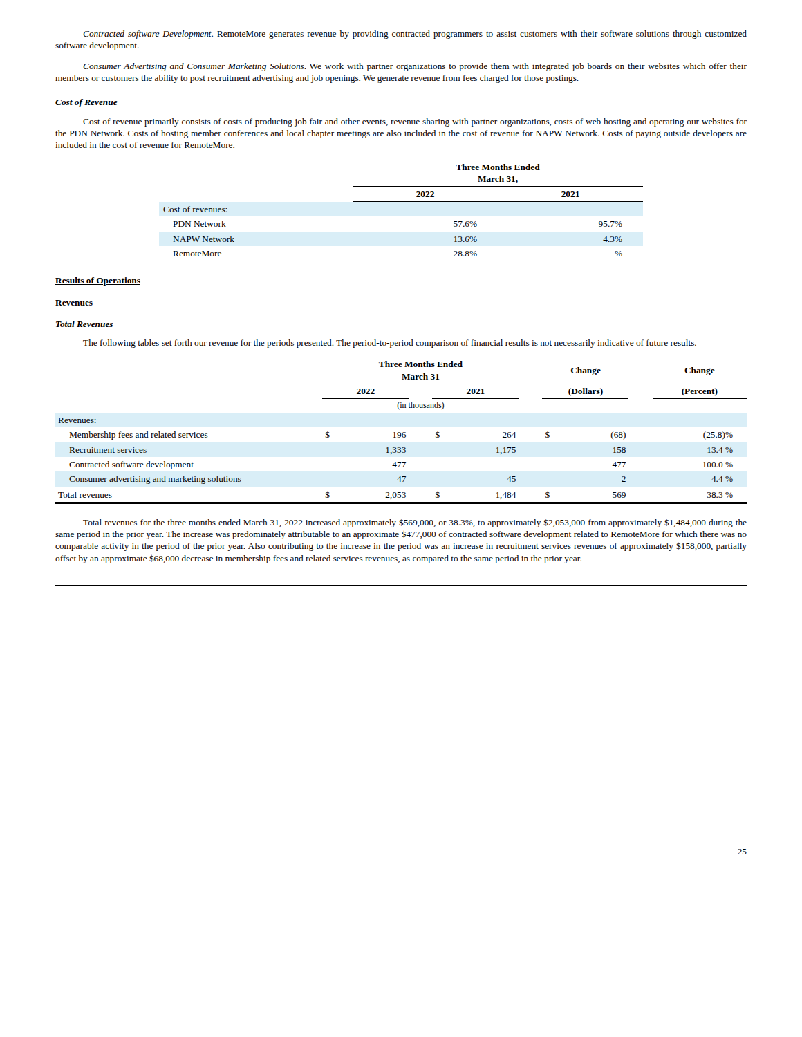Contracted software Development. RemoteMore generates revenue by providing contracted programmers to assist customers with their software solutions through customized software development.
Consumer Advertising and Consumer Marketing Solutions. We work with partner organizations to provide them with integrated job boards on their websites which offer their members or customers the ability to post recruitment advertising and job openings. We generate revenue from fees charged for those postings.
Cost of Revenue
Cost of revenue primarily consists of costs of producing job fair and other events, revenue sharing with partner organizations, costs of web hosting and operating our websites for the PDN Network. Costs of hosting member conferences and local chapter meetings are also included in the cost of revenue for NAPW Network. Costs of paying outside developers are included in the cost of revenue for RemoteMore.
| | Three Months Ended March 31, |
| | 2022 | 2021 |
| Cost of revenues: | | |
| PDN Network | 57.6% | 95.7% |
| NAPW Network | 13.6% | 4.3% |
| RemoteMore | 28.8% | -% |
Results of Operations
Revenues
Total Revenues
The following tables set forth our revenue for the periods presented. The period-to-period comparison of financial results is not necessarily indicative of future results.
| | Three Months Ended March 31 | | Change | | Change |
| | 2022 | | 2021 | | (Dollars) | | (Percent) |
| | (in thousands) | | | | |
| Revenues: | | | | | | | | | | |
| Membership fees and related services | $ | 196 | | $ | 264 | | $ | (68) | | (25.8)% |
| Recruitment services | | 1,333 | | | 1,175 | | | 158 | | 13.4 % |
| Contracted software development | | 477 | | | - | | | 477 | | 100.0 % |
| Consumer advertising and marketing solutions | | 47 | | | 45 | | | 2 | | 4.4 % |
| Total revenues | $ | 2,053 | | $ | 1,484 | | $ | 569 | | 38.3 % |
Total revenues for the three months ended March 31, 2022 increased approximately $569,000, or 38.3%, to approximately $2,053,000 from approximately $1,484,000 during the same period in the prior year. The increase was predominately attributable to an approximate $477,000 of contracted software development related to RemoteMore for which there was no comparable activity in the period of the prior year. Also contributing to the increase in the period was an increase in recruitment services revenues of approximately $158,000, partially offset by an approximate $68,000 decrease in membership fees and related services revenues, as compared to the same period in the prior year.
25